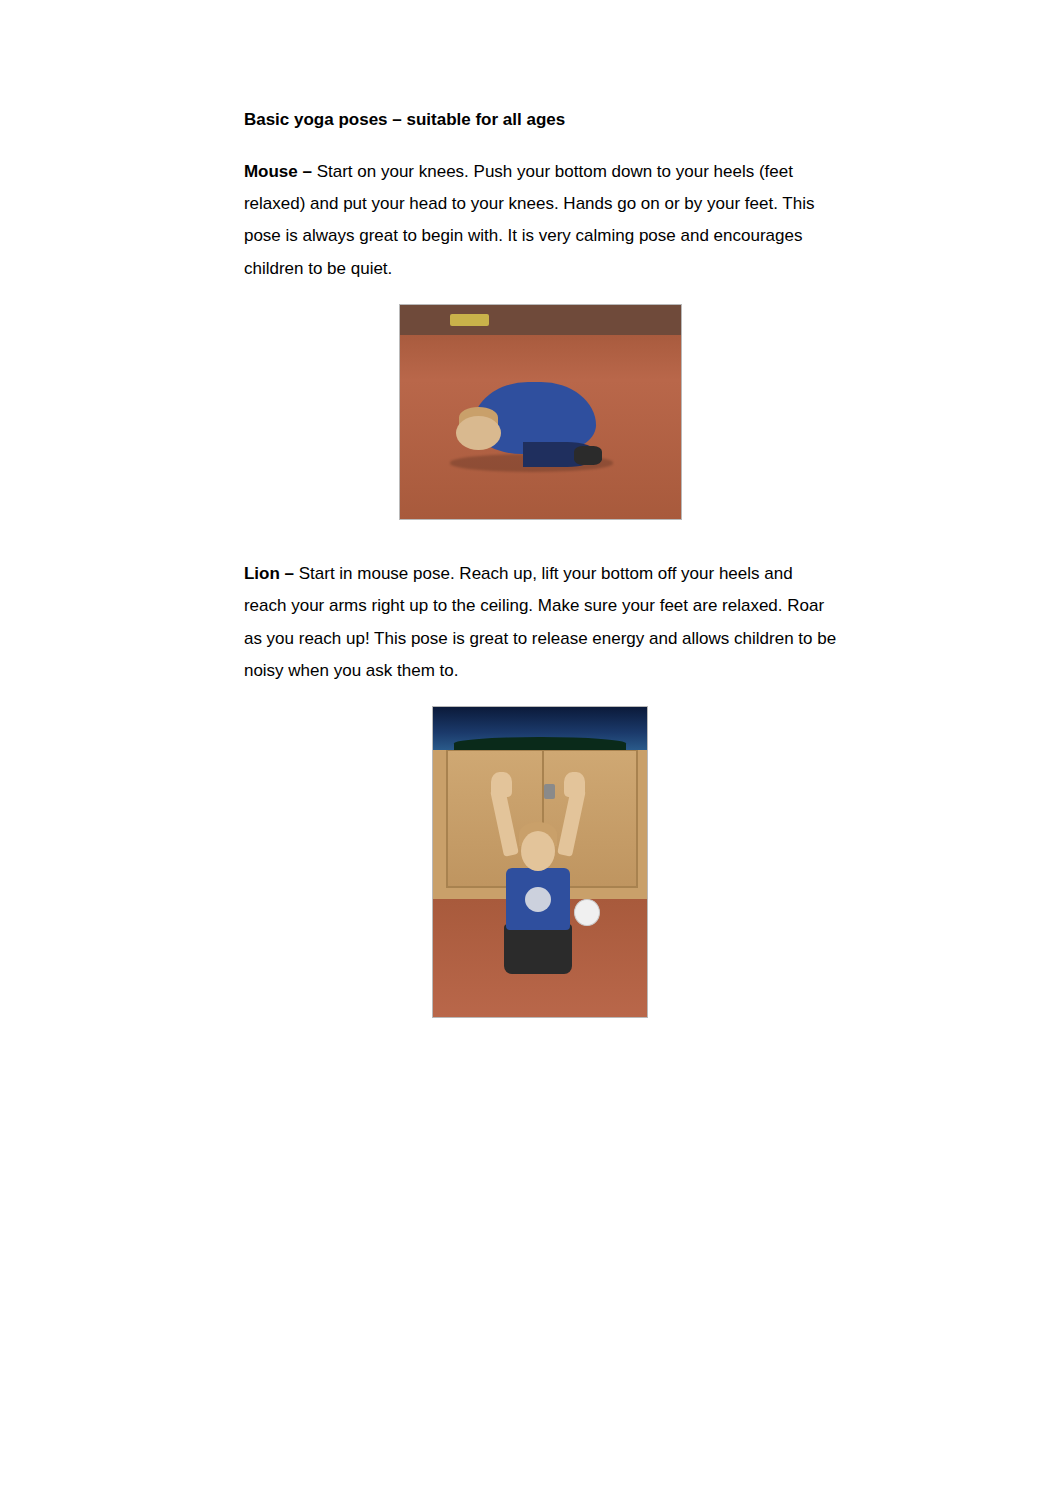Basic yoga poses – suitable for all ages
Mouse – Start on your knees. Push your bottom down to your heels (feet relaxed) and put your head to your knees. Hands go on or by your feet. This pose is always great to begin with. It is very calming pose and encourages children to be quiet.
Lion – Start in mouse pose. Reach up, lift your bottom off your heels and reach your arms right up to the ceiling. Make sure your feet are relaxed. Roar as you reach up! This pose is great to release energy and allows children to be noisy when you ask them to.